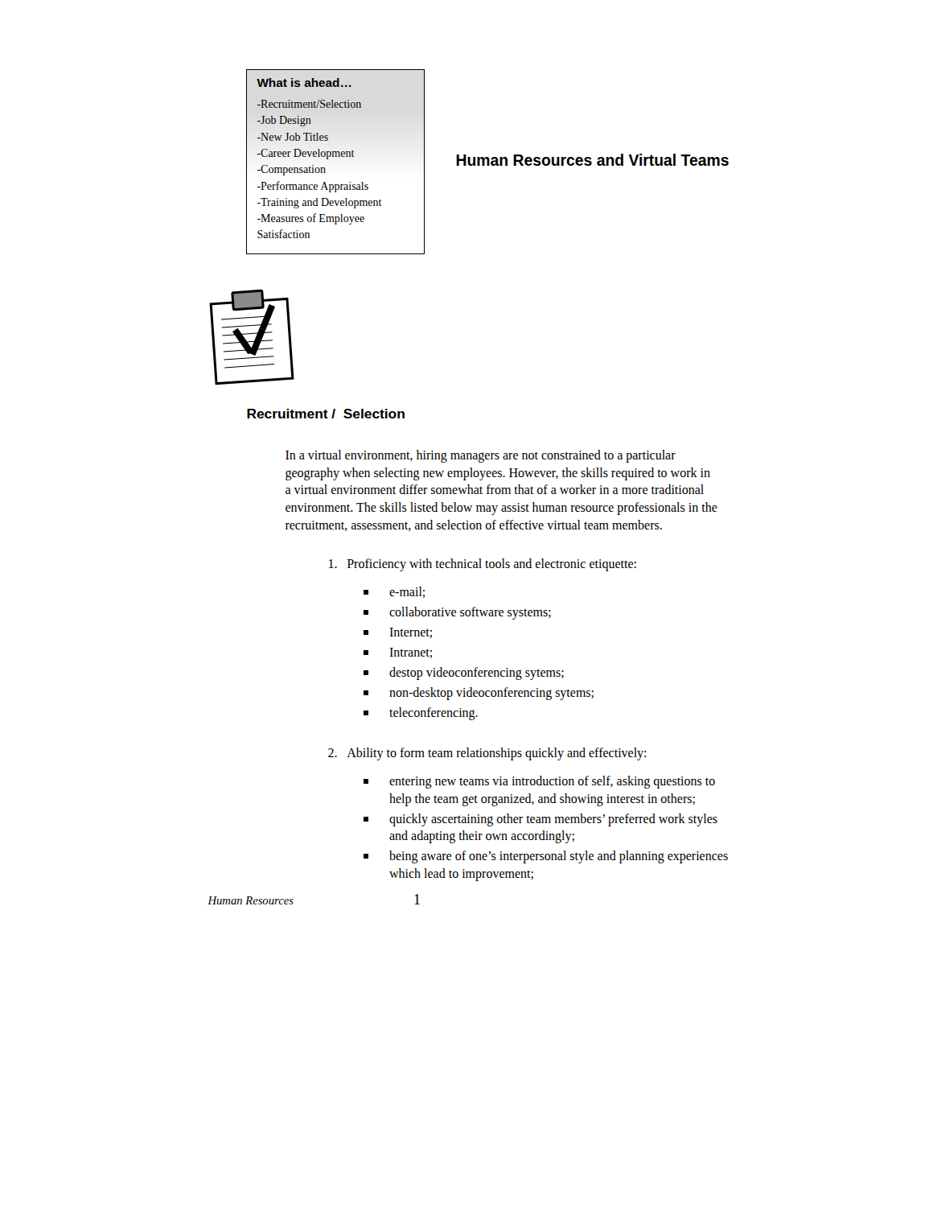What is ahead…
-Recruitment/Selection
-Job Design
-New Job Titles
-Career Development
-Compensation
-Performance Appraisals
-Training and Development
-Measures of Employee Satisfaction
Human Resources and Virtual Teams
Recruitment / Selection
In a virtual environment, hiring managers are not constrained to a particular geography when selecting new employees. However, the skills required to work in a virtual environment differ somewhat from that of a worker in a more traditional environment. The skills listed below may assist human resource professionals in the recruitment, assessment, and selection of effective virtual team members.
Proficiency with technical tools and electronic etiquette:
e-mail;
collaborative software systems;
Internet;
Intranet;
destop videoconferencing sytems;
non-desktop videoconferencing sytems;
teleconferencing.
Ability to form team relationships quickly and effectively:
entering new teams via introduction of self, asking questions to help the team get organized, and showing interest in others;
quickly ascertaining other team members’ preferred work styles and adapting their own accordingly;
being aware of one’s interpersonal style and planning experiences which lead to improvement;
Human Resources 1